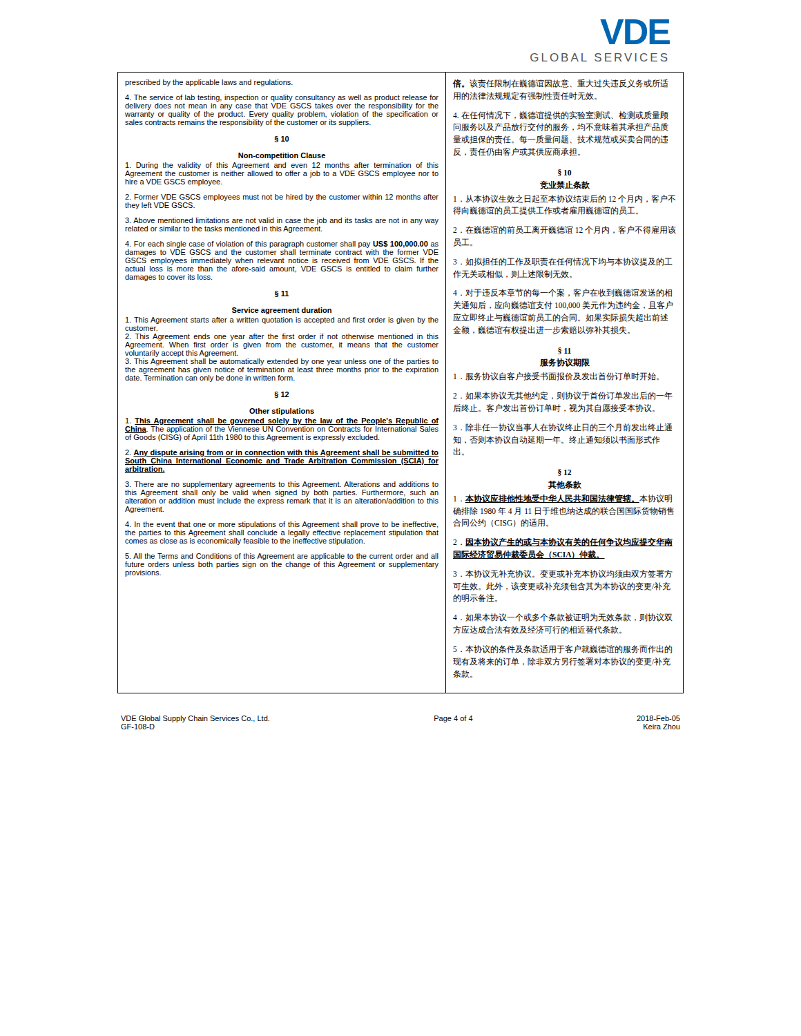VDE GLOBAL SERVICES
| prescribed by the applicable laws and regulations. 4. The service of lab testing, inspection or quality consultancy as well as product release for delivery does not mean in any case that VDE GSCS takes over the responsibility for the warranty or quality of the product. Every quality problem, violation of the specification or sales contracts remains the responsibility of the customer or its suppliers. § 10 Non-competition Clause 1. During the validity of this Agreement and even 12 months after termination of this Agreement the customer is neither allowed to offer a job to a VDE GSCS employee nor to hire a VDE GSCS employee. 2. Former VDE GSCS employees must not be hired by the customer within 12 months after they left VDE GSCS. 3. Above mentioned limitations are not valid in case the job and its tasks are not in any way related or similar to the tasks mentioned in this Agreement. 4. For each single case of violation of this paragraph customer shall pay US$ 100,000.00 as damages to VDE GSCS and the customer shall terminate contract with the former VDE GSCS employees immediately when relevant notice is received from VDE GSCS. If the actual loss is more than the afore-said amount, VDE GSCS is entitled to claim further damages to cover its loss. § 11 Service agreement duration 1. This Agreement starts after a written quotation is accepted and first order is given by the customer. 2. This Agreement ends one year after the first order if not otherwise mentioned in this Agreement. When first order is given from the customer, it means that the customer voluntarily accept this Agreement. 3. This Agreement shall be automatically extended by one year unless one of the parties to the agreement has given notice of termination at least three months prior to the expiration date. Termination can only be done in written form. § 12 Other stipulations 1. This Agreement shall be governed solely by the law of the People's Republic of China . The application of the Viennese UN Convention on Contracts for International Sales of Goods (CISG) of April 11th 1980 to this Agreement is expressly excluded. 2. Any dispute arising from or in connection with this Agreement shall be submitted to South China International Economic and Trade Arbitration Commission (SCIA) for arbitration. 3. There are no supplementary agreements to this Agreement. Alterations and additions to this Agreement shall only be valid when signed by both parties. Furthermore, such an alteration or addition must include the express remark that it is an alteration/addition to this Agreement. 4. In the event that one or more stipulations of this Agreement shall prove to be ineffective, the parties to this Agreement shall conclude a legally effective replacement stipulation that comes as close as is economically feasible to the ineffective stipulation. 5. All the Terms and Conditions of this Agreement are applicable to the current order and all future orders unless both parties sign on the change of this Agreement or supplementary provisions. | 倍。 该责任限制在巍德谊因故意、重大过失违反义务或所适用的法律法规规定有强制性责任时无效。 4. 在任何情况下，巍德谊提供的实验室测试、检测或质量顾问服务以及产品放行交付的服务，均不意味着其承担产品质量或担保的责任。每一质量问题、技术规范或买卖合同的违反，责任仍由客户或其供应商承担。 § 10 竞业禁止条款 1．从本协议生效之日起至本协议结束后的 12 个月内，客户不得向巍德谊的员工提供工作或者雇用巍德谊的员工。 2．在巍德谊的前员工离开巍德谊 12 个月内，客户不得雇用该员工。 3．如拟担任的工作及职责在任何情况下均与本协议提及的工作无关或相似，则上述限制无效。 4．对于违反本章节的每一个案，客户在收到巍德谊发送的相关通知后，应向巍德谊支付 100,000 美元作为违约金，且客户应立即终止与巍德谊前员工的合同。如果实际损失超出前述金额，巍德谊有权提出进一步索赔以弥补其损失。 § 11 服务协议期限 1．服务协议自客户接受书面报价及发出首份订单时开始。 2．如果本协议无其他约定，则协议于首份订单发出后的一年后终止。客户发出首份订单时，视为其自愿接受本协议。 3．除非任一协议当事人在协议终止日的三个月前发出终止通知，否则本协议自动延期一年。终止通知须以书面形式作出。 § 12 其他条款 1． 本协议应排他性地受中华人民共和国法律管辖。 本协议明确排除 1980 年 4 月 11 日于维也纳达成的联合国国际货物销售合同公约（CISG）的适用。 2． 因本协议产生的或与本协议有关的任何争议均应提交华南国际经济贸易仲裁委员会（SCIA）仲裁。 3．本协议无补充协议。变更或补充本协议均须由双方签署方可生效。此外，该变更或补充须包含其为本协议的变更/补充的明示备注。 4．如果本协议一个或多个条款被证明为无效条款，则协议双方应达成合法有效及经济可行的相近替代条款。 5．本协议的条件及条款适用于客户就巍德谊的服务而作出的现有及将来的订单，除非双方另行签署对本协议的变更/补充条款。 |
VDE Global Supply Chain Services Co., Ltd.
GF-108-D
Page 4 of 4
2018-Feb-05
Keira Zhou